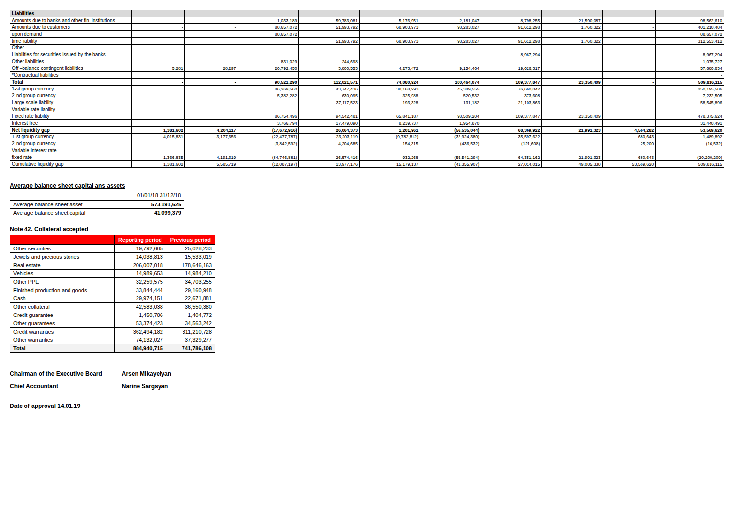| Liabilities | | | | | | | | | | |
| Amounts due to banks and other fin. institutions | | | 1,033,189 | 59,783,081 | 5,176,951 | 2,181,047 | 8,798,255 | 21,590,087 | | 98,562,610 |
| Amounts due to customers | - | - | 88,657,072 | 51,993,792 | 68,903,973 | 98,283,027 | 91,612,298 | 1,760,322 | - | 401,210,484 |
| upon demand | | | 88,657,072 | | | | | | | 88,657,072 |
| time liability | | | | 51,993,792 | 68,903,973 | 98,283,027 | 91,612,298 | 1,760,322 | | 312,553,412 |
| Other | | | | | | | | | | - |
| Liabilities for securities issued by the banks | | | | | | | 8,967,294 | | | 8,967,294 |
| Other liabilities | | | 831,029 | 244,698 | | | | | | 1,075,727 |
| Off –balance contingent liabilities | 5,281 | 28,297 | 20,792,450 | 3,800,553 | 4,273,472 | 9,154,464 | 19,626,317 | | | 57,680,834 |
| *Contractual liabilities | | | | | | | | | | - |
| Total | - | - | 90,521,290 | 112,021,571 | 74,080,924 | 100,464,074 | 109,377,847 | 23,350,409 | - | 509,816,115 |
| 1-st group currency | | | 46,269,560 | 43,747,436 | 38,168,993 | 45,349,555 | 76,660,042 | | | 250,195,586 |
| 2-nd group currency | | | 5,382,282 | 630,095 | 325,988 | 520,532 | 373,608 | | | 7,232,505 |
| Large-scale liability | | | | 37,117,523 | 193,328 | 131,182 | 21,103,863 | | | 58,545,896 |
| Variable rate liability | | | | | | | | | | - |
| Fixed rate liability | | | 86,754,496 | 94,542,481 | 65,841,187 | 98,509,204 | 109,377,847 | 23,350,409 | | 478,375,624 |
| Interest free | | | 3,766,794 | 17,479,090 | 8,239,737 | 1,954,870 | | | | 31,440,491 |
| Net liquidity gap | 1,381,602 | 4,204,117 | (17,672,916) | 26,064,373 | 1,201,961 | (56,535,044) | 68,369,922 | 21,991,323 | 4,564,282 | 53,569,620 |
| 1-st group currency | 4,015,831 | 3,177,656 | (22,477,787) | 23,203,119 | (9,782,812) | (32,924,380) | 35,597,622 | - | 680,643 | 1,489,892 |
| 2-nd group currency | - | - | (3,842,592) | 4,204,685 | 154,315 | (436,532) | (121,608) | - | 25,200 | (16,532) |
| Variable interest rate | - | - | - | - | - | - | - | - | - | - |
| fixed rate | 1,366,835 | 4,191,319 | (84,746,881) | 26,574,416 | 932,268 | (55,541,294) | 64,351,162 | 21,991,323 | 680,643 | (20,200,209) |
| Cumulative liquidity gap | 1,381,602 | 5,585,719 | (12,087,197) | 13,977,176 | 15,179,137 | (41,355,907) | 27,014,015 | 49,005,338 | 53,569,620 | 509,816,115 |
Average balance sheet capital ans assets
01/01/18-31/12/18
| Average balance sheet asset | 573,191,625 |
| Average balance sheet capital | 41,099,379 |
Note 42. Collateral accepted
| | Reporting period | Previous period |
| --- | --- | --- |
| Other securities | 19,792,605 | 25,028,233 |
| Jewels and precious stones | 14,038,813 | 15,533,019 |
| Real estate | 206,007,018 | 178,646,163 |
| Vehicles | 14,989,653 | 14,984,210 |
| Other PPE | 32,259,575 | 34,703,255 |
| Finished production and goods | 33,844,444 | 29,160,948 |
| Cash | 29,974,151 | 22,671,881 |
| Other collateral | 42,583,038 | 36,550,380 |
| Credit guarantee | 1,450,786 | 1,404,772 |
| Other guarantees | 53,374,423 | 34,563,242 |
| Credit warranties | 362,494,182 | 311,210,728 |
| Other warranties | 74,132,027 | 37,329,277 |
| Total | 884,940,715 | 741,786,108 |
| Chairman of the Executive Board | Arsen Mikayelyan |
| Chief Accountant | Narine Sargsyan |
Date of approval 14.01.19